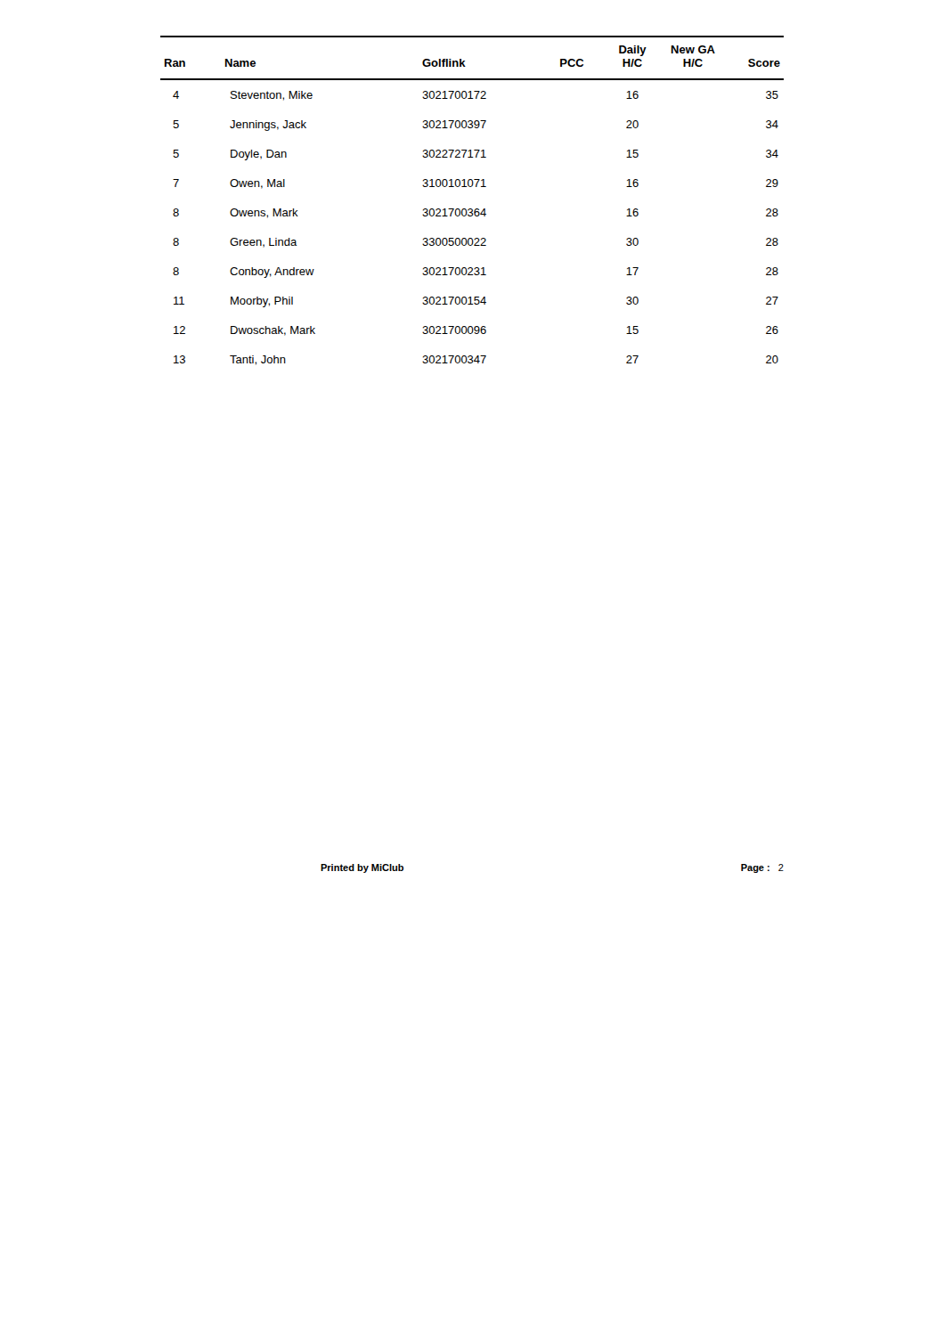| Ran | Name | Golflink | PCC | Daily H/C | New GA H/C | Score |
| --- | --- | --- | --- | --- | --- | --- |
| 4 | Steventon, Mike | 3021700172 | | 16 | | 35 |
| 5 | Jennings, Jack | 3021700397 | | 20 | | 34 |
| 5 | Doyle, Dan | 3022727171 | | 15 | | 34 |
| 7 | Owen, Mal | 3100101071 | | 16 | | 29 |
| 8 | Owens, Mark | 3021700364 | | 16 | | 28 |
| 8 | Green, Linda | 3300500022 | | 30 | | 28 |
| 8 | Conboy, Andrew | 3021700231 | | 17 | | 28 |
| 11 | Moorby, Phil | 3021700154 | | 30 | | 27 |
| 12 | Dwoschak, Mark | 3021700096 | | 15 | | 26 |
| 13 | Tanti, John | 3021700347 | | 27 | | 20 |
Printed by MiClub
Page : 2